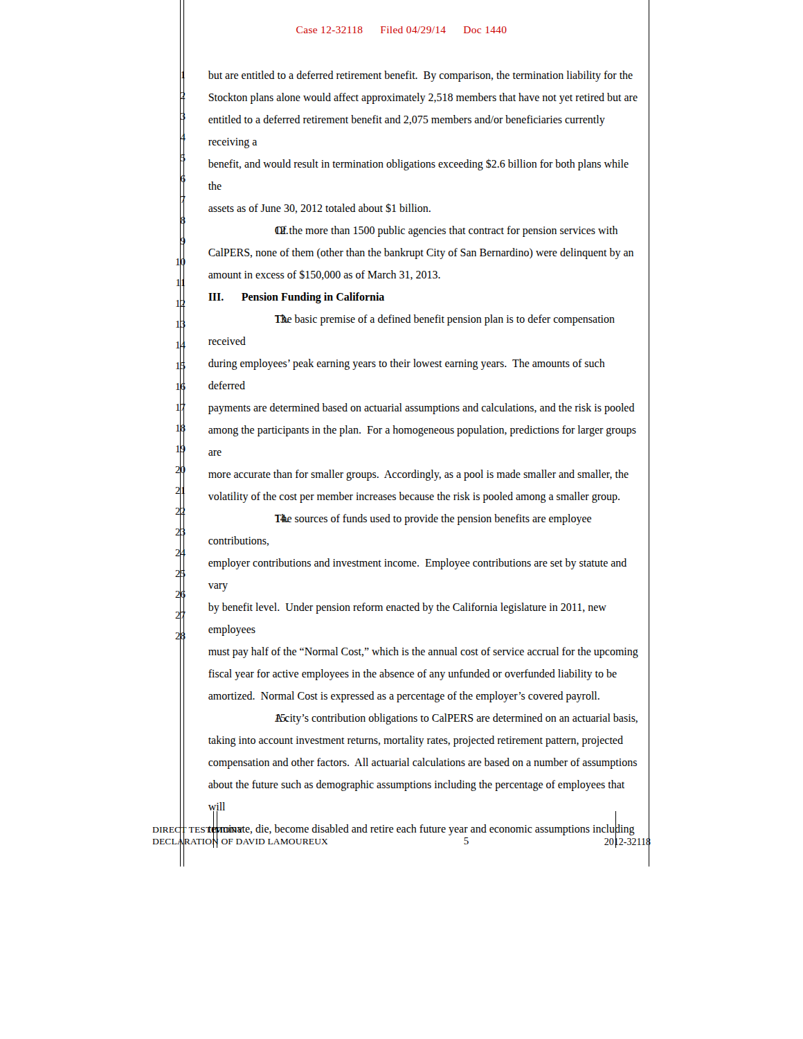Case 12-32118 Filed 04/29/14 Doc 1440
1
2
3
4
5
6
7
8
9
10
11
12
13
14
15
16
17
18
19
20
21
22
23
24
25
26
27
28
but are entitled to a deferred retirement benefit. By comparison, the termination liability for the
Stockton plans alone would affect approximately 2,518 members that have not yet retired but are
entitled to a deferred retirement benefit and 2,075 members and/or beneficiaries currently receiving a
benefit, and would result in termination obligations exceeding $2.6 billion for both plans while the
assets as of June 30, 2012 totaled about $1 billion.
12. Of the more than 1500 public agencies that contract for pension services with
CalPERS, none of them (other than the bankrupt City of San Bernardino) were delinquent by an
amount in excess of $150,000 as of March 31, 2013.
III. Pension Funding in California
13. The basic premise of a defined benefit pension plan is to defer compensation received
during employees’ peak earning years to their lowest earning years. The amounts of such deferred
payments are determined based on actuarial assumptions and calculations, and the risk is pooled
among the participants in the plan. For a homogeneous population, predictions for larger groups are
more accurate than for smaller groups. Accordingly, as a pool is made smaller and smaller, the
volatility of the cost per member increases because the risk is pooled among a smaller group.
14. The sources of funds used to provide the pension benefits are employee contributions,
employer contributions and investment income. Employee contributions are set by statute and vary
by benefit level. Under pension reform enacted by the California legislature in 2011, new employees
must pay half of the “Normal Cost,” which is the annual cost of service accrual for the upcoming
fiscal year for active employees in the absence of any unfunded or overfunded liability to be
amortized. Normal Cost is expressed as a percentage of the employer’s covered payroll.
15. A city’s contribution obligations to CalPERS are determined on an actuarial basis,
taking into account investment returns, mortality rates, projected retirement pattern, projected
compensation and other factors. All actuarial calculations are based on a number of assumptions
about the future such as demographic assumptions including the percentage of employees that will
terminate, die, become disabled and retire each future year and economic assumptions including
DIRECT TESTIMONY
DECLARATION OF DAVID LAMOUREUX
5
2012-32118